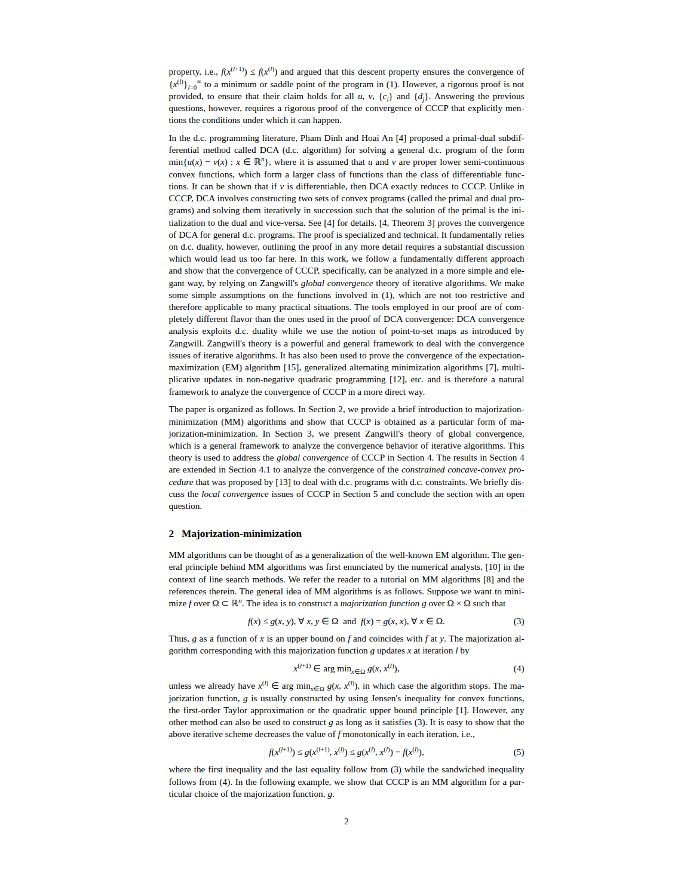property, i.e., f(x(l+1)) ≤ f(x(l)) and argued that this descent property ensures the convergence of {x(l)}l=0∞ to a minimum or saddle point of the program in (1). However, a rigorous proof is not provided, to ensure that their claim holds for all u, v, {ci} and {dj}. Answering the previous questions, however, requires a rigorous proof of the convergence of CCCP that explicitly mentions the conditions under which it can happen.
In the d.c. programming literature, Pham Dinh and Hoai An [4] proposed a primal-dual subdifferential method called DCA (d.c. algorithm) for solving a general d.c. program of the form min{u(x) − v(x) : x ∈ ℝn}, where it is assumed that u and v are proper lower semi-continuous convex functions, which form a larger class of functions than the class of differentiable functions. It can be shown that if v is differentiable, then DCA exactly reduces to CCCP. Unlike in CCCP, DCA involves constructing two sets of convex programs (called the primal and dual programs) and solving them iteratively in succession such that the solution of the primal is the initialization to the dual and vice-versa. See [4] for details. [4, Theorem 3] proves the convergence of DCA for general d.c. programs. The proof is specialized and technical. It fundamentally relies on d.c. duality, however, outlining the proof in any more detail requires a substantial discussion which would lead us too far here. In this work, we follow a fundamentally different approach and show that the convergence of CCCP, specifically, can be analyzed in a more simple and elegant way, by relying on Zangwill's global convergence theory of iterative algorithms. We make some simple assumptions on the functions involved in (1), which are not too restrictive and therefore applicable to many practical situations. The tools employed in our proof are of completely different flavor than the ones used in the proof of DCA convergence: DCA convergence analysis exploits d.c. duality while we use the notion of point-to-set maps as introduced by Zangwill. Zangwill's theory is a powerful and general framework to deal with the convergence issues of iterative algorithms. It has also been used to prove the convergence of the expectation-maximization (EM) algorithm [15], generalized alternating minimization algorithms [7], multiplicative updates in non-negative quadratic programming [12], etc. and is therefore a natural framework to analyze the convergence of CCCP in a more direct way.
The paper is organized as follows. In Section 2, we provide a brief introduction to majorization-minimization (MM) algorithms and show that CCCP is obtained as a particular form of majorization-minimization. In Section 3, we present Zangwill's theory of global convergence, which is a general framework to analyze the convergence behavior of iterative algorithms. This theory is used to address the global convergence of CCCP in Section 4. The results in Section 4 are extended in Section 4.1 to analyze the convergence of the constrained concave-convex procedure that was proposed by [13] to deal with d.c. programs with d.c. constraints. We briefly discuss the local convergence issues of CCCP in Section 5 and conclude the section with an open question.
2 Majorization-minimization
MM algorithms can be thought of as a generalization of the well-known EM algorithm. The general principle behind MM algorithms was first enunciated by the numerical analysts, [10] in the context of line search methods. We refer the reader to a tutorial on MM algorithms [8] and the references therein. The general idea of MM algorithms is as follows. Suppose we want to minimize f over Ω ⊂ ℝn. The idea is to construct a majorization function g over Ω × Ω such that
f(x) ≤ g(x, y), ∀ x, y ∈ Ω and f(x) = g(x, x), ∀ x ∈ Ω. (3)
Thus, g as a function of x is an upper bound on f and coincides with f at y. The majorization algorithm corresponding with this majorization function g updates x at iteration l by
x(l+1) ∈ arg minx∈Ω g(x, x(l)), (4)
unless we already have x(l) ∈ arg minx∈Ω g(x, x(l)), in which case the algorithm stops. The majorization function, g is usually constructed by using Jensen's inequality for convex functions, the first-order Taylor approximation or the quadratic upper bound principle [1]. However, any other method can also be used to construct g as long as it satisfies (3). It is easy to show that the above iterative scheme decreases the value of f monotonically in each iteration, i.e.,
f(x(l+1)) ≤ g(x(l+1), x(l)) ≤ g(x(l), x(l)) = f(x(l)), (5)
where the first inequality and the last equality follow from (3) while the sandwiched inequality follows from (4). In the following example, we show that CCCP is an MM algorithm for a particular choice of the majorization function, g.
2